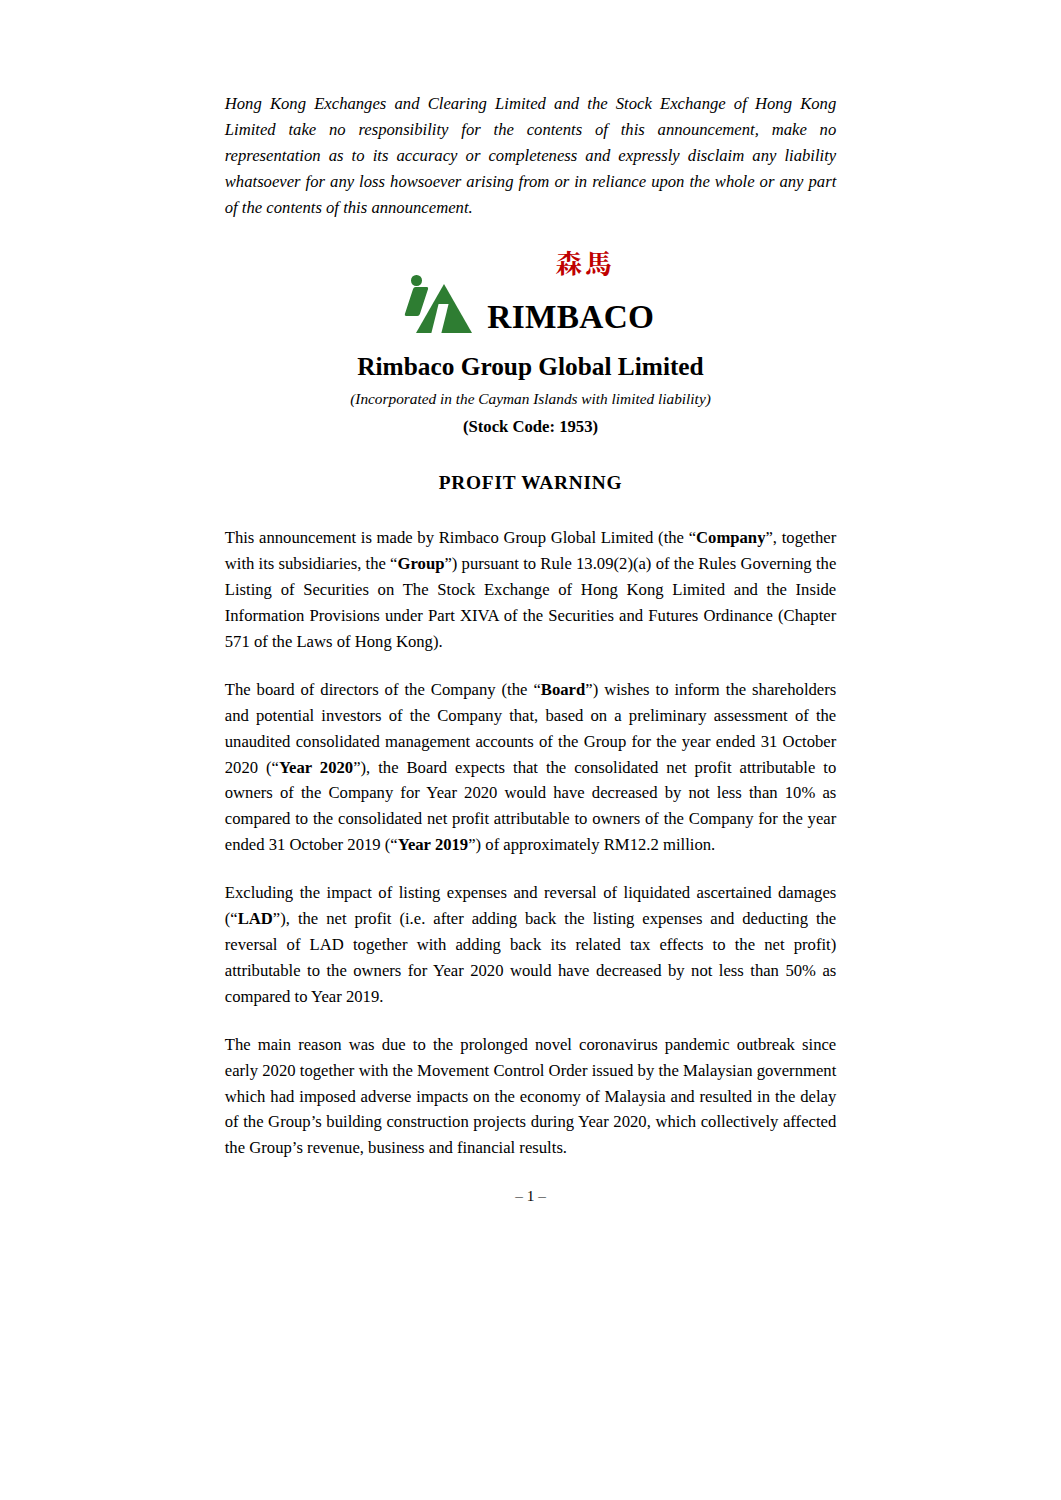Hong Kong Exchanges and Clearing Limited and the Stock Exchange of Hong Kong Limited take no responsibility for the contents of this announcement, make no representation as to its accuracy or completeness and expressly disclaim any liability whatsoever for any loss howsoever arising from or in reliance upon the whole or any part of the contents of this announcement.
森馬
RIMBACO
Rimbaco Group Global Limited
(Incorporated in the Cayman Islands with limited liability)
(Stock Code: 1953)
PROFIT WARNING
This announcement is made by Rimbaco Group Global Limited (the “Company”, together with its subsidiaries, the “Group”) pursuant to Rule 13.09(2)(a) of the Rules Governing the Listing of Securities on The Stock Exchange of Hong Kong Limited and the Inside Information Provisions under Part XIVA of the Securities and Futures Ordinance (Chapter 571 of the Laws of Hong Kong).
The board of directors of the Company (the “Board”) wishes to inform the shareholders and potential investors of the Company that, based on a preliminary assessment of the unaudited consolidated management accounts of the Group for the year ended 31 October 2020 (“Year 2020”), the Board expects that the consolidated net profit attributable to owners of the Company for Year 2020 would have decreased by not less than 10% as compared to the consolidated net profit attributable to owners of the Company for the year ended 31 October 2019 (“Year 2019”) of approximately RM12.2 million.
Excluding the impact of listing expenses and reversal of liquidated ascertained damages (“LAD”), the net profit (i.e. after adding back the listing expenses and deducting the reversal of LAD together with adding back its related tax effects to the net profit) attributable to the owners for Year 2020 would have decreased by not less than 50% as compared to Year 2019.
The main reason was due to the prolonged novel coronavirus pandemic outbreak since early 2020 together with the Movement Control Order issued by the Malaysian government which had imposed adverse impacts on the economy of Malaysia and resulted in the delay of the Group’s building construction projects during Year 2020, which collectively affected the Group’s revenue, business and financial results.
– 1 –